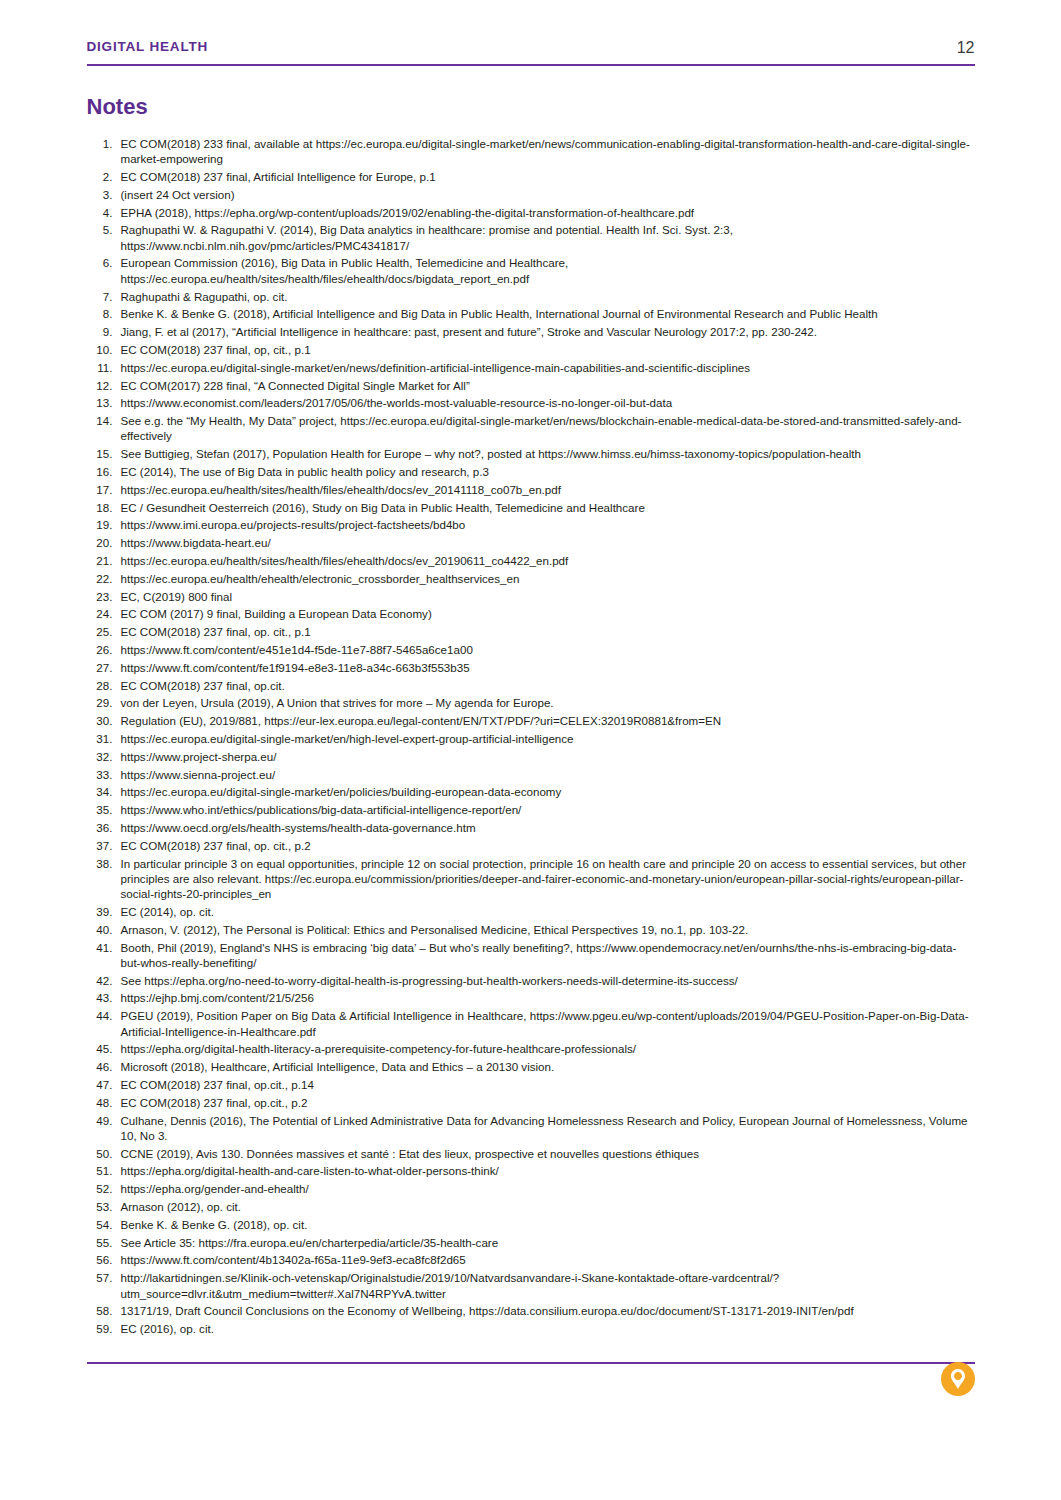Digital Health
12
Notes
EC COM(2018) 233 final, available at https://ec.europa.eu/digital-single-market/en/news/communication-enabling-digital-transformation-health-and-care-digital-single-market-empowering
EC COM(2018) 237 final, Artificial Intelligence for Europe, p.1
(insert 24 Oct version)
EPHA (2018), https://epha.org/wp-content/uploads/2019/02/enabling-the-digital-transformation-of-healthcare.pdf
Raghupathi W. & Ragupathi V. (2014), Big Data analytics in healthcare: promise and potential. Health Inf. Sci. Syst. 2:3, https://www.ncbi.nlm.nih.gov/pmc/articles/PMC4341817/
European Commission (2016), Big Data in Public Health, Telemedicine and Healthcare, https://ec.europa.eu/health/sites/health/files/ehealth/docs/bigdata_report_en.pdf
Raghupathi & Ragupathi, op. cit.
Benke K. & Benke G. (2018), Artificial Intelligence and Big Data in Public Health, International Journal of Environmental Research and Public Health
Jiang, F. et al (2017), “Artificial Intelligence in healthcare: past, present and future”, Stroke and Vascular Neurology 2017:2, pp. 230-242.
EC COM(2018) 237 final, op, cit., p.1
https://ec.europa.eu/digital-single-market/en/news/definition-artificial-intelligence-main-capabilities-and-scientific-disciplines
EC COM(2017) 228 final, “A Connected Digital Single Market for All”
https://www.economist.com/leaders/2017/05/06/the-worlds-most-valuable-resource-is-no-longer-oil-but-data
See e.g. the “My Health, My Data” project, https://ec.europa.eu/digital-single-market/en/news/blockchain-enable-medical-data-be-stored-and-transmitted-safely-and-effectively
See Buttigieg, Stefan (2017), Population Health for Europe – why not?, posted at https://www.himss.eu/himss-taxonomy-topics/population-health
EC (2014), The use of Big Data in public health policy and research, p.3
https://ec.europa.eu/health/sites/health/files/ehealth/docs/ev_20141118_co07b_en.pdf
EC / Gesundheit Oesterreich (2016), Study on Big Data in Public Health, Telemedicine and Healthcare
https://www.imi.europa.eu/projects-results/project-factsheets/bd4bo
https://www.bigdata-heart.eu/
https://ec.europa.eu/health/sites/health/files/ehealth/docs/ev_20190611_co4422_en.pdf
https://ec.europa.eu/health/ehealth/electronic_crossborder_healthservices_en
EC, C(2019) 800 final
EC COM (2017) 9 final, Building a European Data Economy)
EC COM(2018) 237 final, op. cit., p.1
https://www.ft.com/content/e451e1d4-f5de-11e7-88f7-5465a6ce1a00
https://www.ft.com/content/fe1f9194-e8e3-11e8-a34c-663b3f553b35
EC COM(2018) 237 final, op.cit.
von der Leyen, Ursula (2019), A Union that strives for more – My agenda for Europe.
Regulation (EU), 2019/881, https://eur-lex.europa.eu/legal-content/EN/TXT/PDF/?uri=CELEX:32019R0881&from=EN
https://ec.europa.eu/digital-single-market/en/high-level-expert-group-artificial-intelligence
https://www.project-sherpa.eu/
https://www.sienna-project.eu/
https://ec.europa.eu/digital-single-market/en/policies/building-european-data-economy
https://www.who.int/ethics/publications/big-data-artificial-intelligence-report/en/
https://www.oecd.org/els/health-systems/health-data-governance.htm
EC COM(2018) 237 final, op. cit., p.2
In particular principle 3 on equal opportunities, principle 12 on social protection, principle 16 on health care and principle 20 on access to essential services, but other principles are also relevant. https://ec.europa.eu/commission/priorities/deeper-and-fairer-economic-and-monetary-union/european-pillar-social-rights/european-pillar-social-rights-20-principles_en
EC (2014), op. cit.
Arnason, V. (2012), The Personal is Political: Ethics and Personalised Medicine, Ethical Perspectives 19, no.1, pp. 103-22.
Booth, Phil (2019), England's NHS is embracing ‘big data’ – But who's really benefiting?, https://www.opendemocracy.net/en/ournhs/the-nhs-is-embracing-big-data-but-whos-really-benefiting/
See https://epha.org/no-need-to-worry-digital-health-is-progressing-but-health-workers-needs-will-determine-its-success/
https://ejhp.bmj.com/content/21/5/256
PGEU (2019), Position Paper on Big Data & Artificial Intelligence in Healthcare, https://www.pgeu.eu/wp-content/uploads/2019/04/PGEU-Position-Paper-on-Big-Data-Artificial-Intelligence-in-Healthcare.pdf
https://epha.org/digital-health-literacy-a-prerequisite-competency-for-future-healthcare-professionals/
Microsoft (2018), Healthcare, Artificial Intelligence, Data and Ethics – a 20130 vision.
EC COM(2018) 237 final, op.cit., p.14
EC COM(2018) 237 final, op.cit., p.2
Culhane, Dennis (2016), The Potential of Linked Administrative Data for Advancing Homelessness Research and Policy, European Journal of Homelessness, Volume 10, No 3.
CCNE (2019), Avis 130. Données massives et santé : Etat des lieux, prospective et nouvelles questions éthiques
https://epha.org/digital-health-and-care-listen-to-what-older-persons-think/
https://epha.org/gender-and-ehealth/
Arnason (2012), op. cit.
Benke K. & Benke G. (2018), op. cit.
See Article 35: https://fra.europa.eu/en/charterpedia/article/35-health-care
https://www.ft.com/content/4b13402a-f65a-11e9-9ef3-eca8fc8f2d65
http://lakartidningen.se/Klinik-och-vetenskap/Originalstudie/2019/10/Natvardsanvandare-i-Skane-kontaktade-oftare-vardcentral/?utm_source=dlvr.it&utm_medium=twitter#.Xal7N4RPYvA.twitter
13171/19, Draft Council Conclusions on the Economy of Wellbeing, https://data.consilium.europa.eu/doc/document/ST-13171-2019-INIT/en/pdf
EC (2016), op. cit.